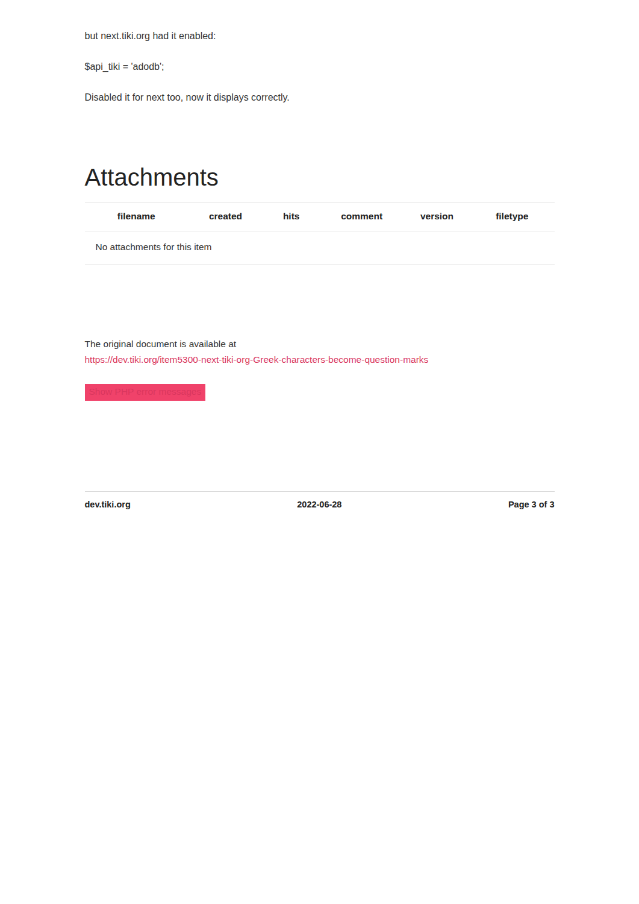but next.tiki.org had it enabled:
$api_tiki = 'adodb';
Disabled it for next too, now it displays correctly.
Attachments
| filename | created | hits | comment | version | filetype |
| --- | --- | --- | --- | --- | --- |
| No attachments for this item |
The original document is available at
https://dev.tiki.org/item5300-next-tiki-org-Greek-characters-become-question-marks
Show PHP error messages
dev.tiki.org 2022-06-28 Page 3 of 3